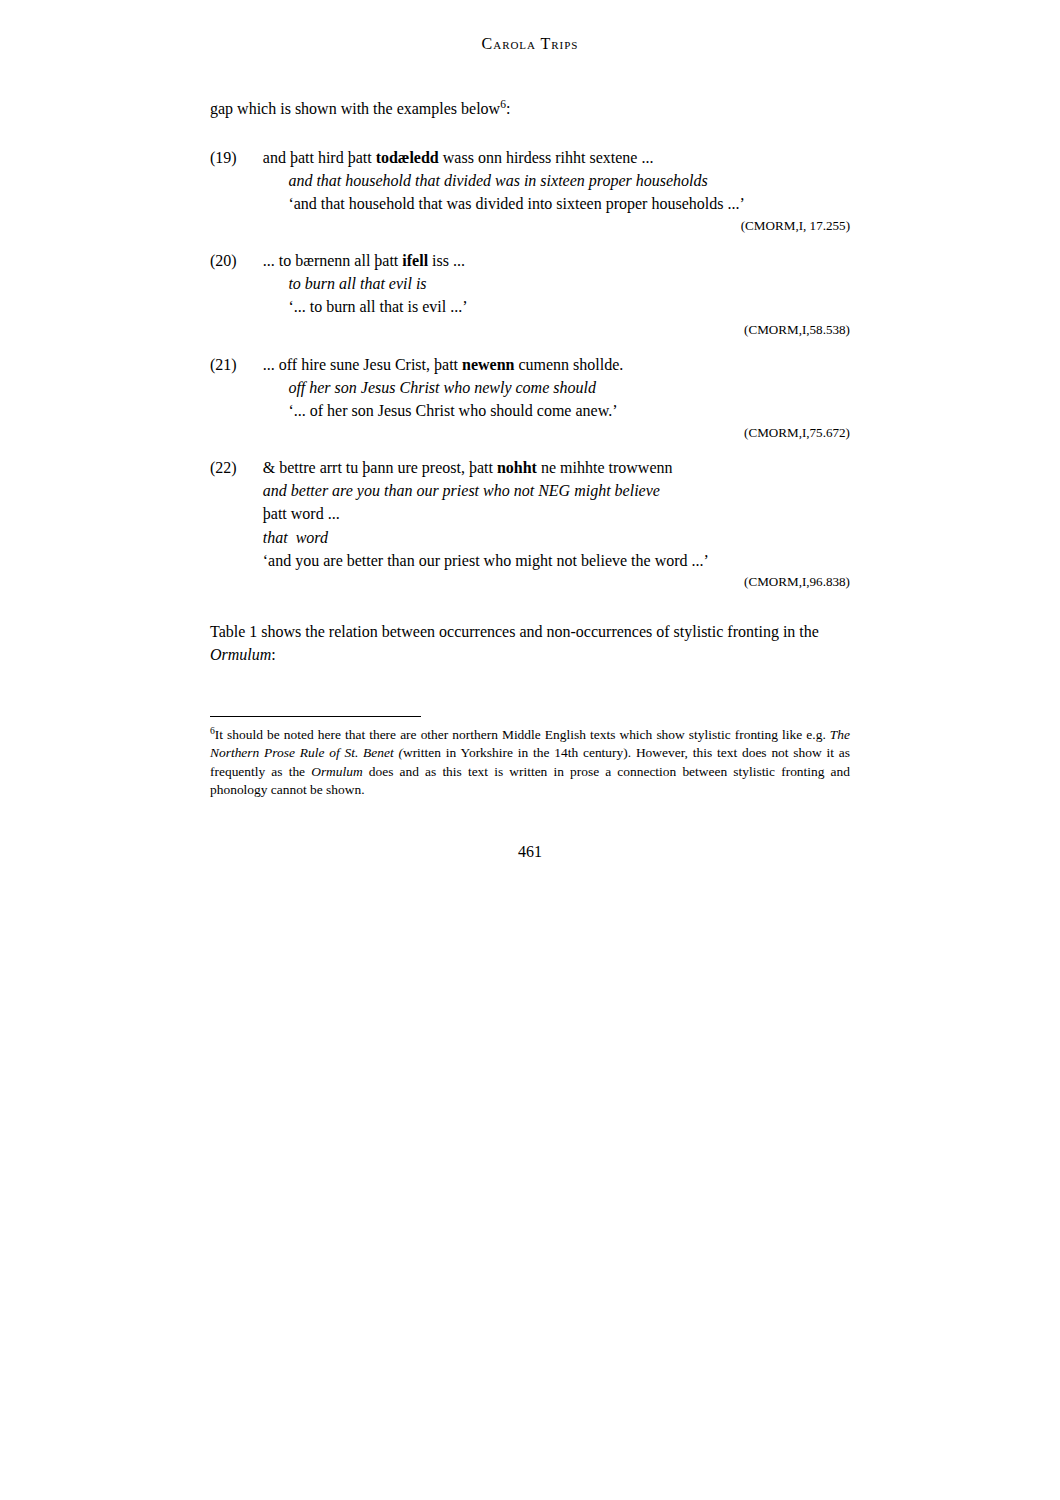Carola Trips
gap which is shown with the examples below6:
(19)
and þatt hird þatt todæledd wass onn hirdess rihht sextene ...
and that household that divided was in sixteen proper households
‘and that household that was divided into sixteen proper households ...’
(CMORM,I, 17.255)
(20)
... to bærnenn all þatt ifell iss ...
to burn all that evil is
‘... to burn all that is evil ...’
(CMORM,I,58.538)
(21)
... off hire sune Jesu Crist, þatt newenn cumenn shollde.
off her son Jesus Christ who newly come should
‘... of her son Jesus Christ who should come anew.’
(CMORM,I,75.672)
(22)
& bettre arrt tu þann ure preost, þatt nohht ne mihhte trowwenn
and better are you than our priest who not NEG might believe
þatt word ...
that word
‘and you are better than our priest who might not believe the word ...’
(CMORM,I,96.838)
Table 1 shows the relation between occurrences and non-occurrences of stylistic fronting in the Ormulum:
6It should be noted here that there are other northern Middle English texts which show stylistic fronting like e.g. The Northern Prose Rule of St. Benet (written in Yorkshire in the 14th century). However, this text does not show it as frequently as the Ormulum does and as this text is written in prose a connection between stylistic fronting and phonology cannot be shown.
461